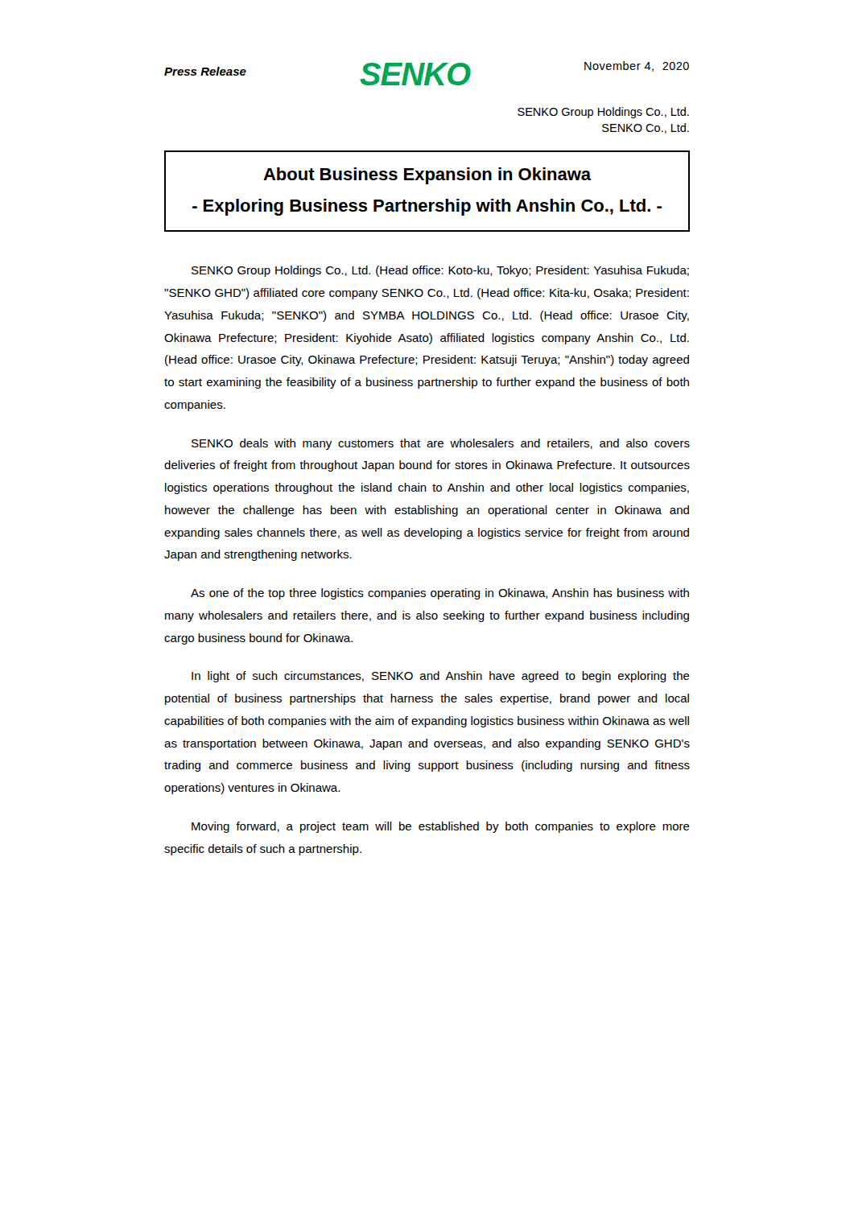Press Release
SENKO
November 4, 2020
SENKO Group Holdings Co., Ltd.
SENKO Co., Ltd.
About Business Expansion in Okinawa
- Exploring Business Partnership with Anshin Co., Ltd. -
SENKO Group Holdings Co., Ltd. (Head office: Koto-ku, Tokyo; President: Yasuhisa Fukuda; "SENKO GHD") affiliated core company SENKO Co., Ltd. (Head office: Kita-ku, Osaka; President: Yasuhisa Fukuda; "SENKO") and SYMBA HOLDINGS Co., Ltd. (Head office: Urasoe City, Okinawa Prefecture; President: Kiyohide Asato) affiliated logistics company Anshin Co., Ltd. (Head office: Urasoe City, Okinawa Prefecture; President: Katsuji Teruya; "Anshin") today agreed to start examining the feasibility of a business partnership to further expand the business of both companies.
SENKO deals with many customers that are wholesalers and retailers, and also covers deliveries of freight from throughout Japan bound for stores in Okinawa Prefecture. It outsources logistics operations throughout the island chain to Anshin and other local logistics companies, however the challenge has been with establishing an operational center in Okinawa and expanding sales channels there, as well as developing a logistics service for freight from around Japan and strengthening networks.
As one of the top three logistics companies operating in Okinawa, Anshin has business with many wholesalers and retailers there, and is also seeking to further expand business including cargo business bound for Okinawa.
In light of such circumstances, SENKO and Anshin have agreed to begin exploring the potential of business partnerships that harness the sales expertise, brand power and local capabilities of both companies with the aim of expanding logistics business within Okinawa as well as transportation between Okinawa, Japan and overseas, and also expanding SENKO GHD's trading and commerce business and living support business (including nursing and fitness operations) ventures in Okinawa.
Moving forward, a project team will be established by both companies to explore more specific details of such a partnership.